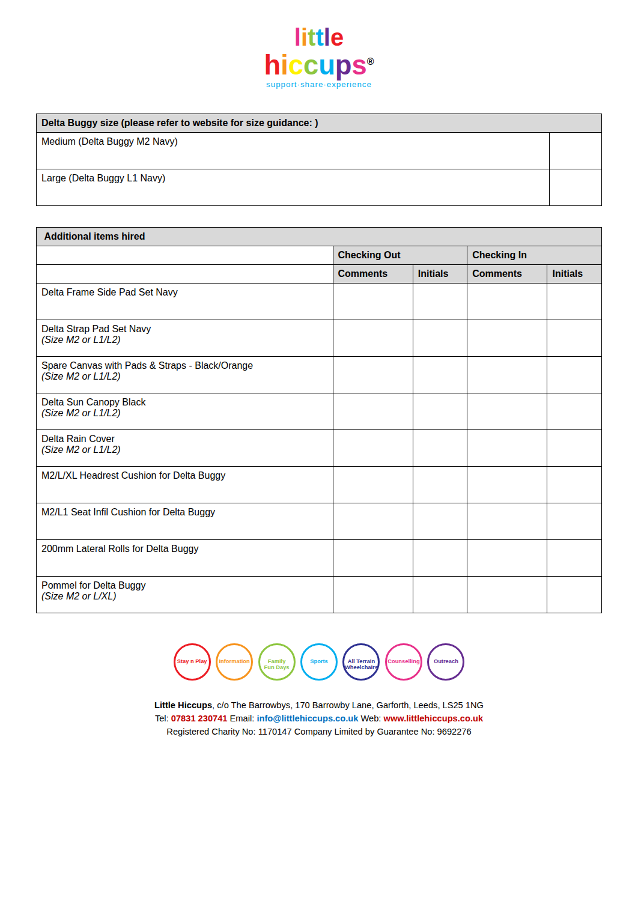little
hiccups®
support·share·experience
| Delta Buggy size (please refer to website for size guidance: ) |
| Medium (Delta Buggy M2 Navy) | |
| Large (Delta Buggy L1 Navy) | |
| Additional items hired |
| | Checking Out | Checking In |
| | Comments | Initials | Comments | Initials |
| Delta Frame Side Pad Set Navy | | | | |
| Delta Strap Pad Set Navy (Size M2 or L1/L2) | | | | |
| Spare Canvas with Pads & Straps - Black/Orange (Size M2 or L1/L2) | | | | |
| Delta Sun Canopy Black (Size M2 or L1/L2) | | | | |
| Delta Rain Cover (Size M2 or L1/L2) | | | | |
| M2/L/XL Headrest Cushion for Delta Buggy | | | | |
| M2/L1 Seat Infil Cushion for Delta Buggy | | | | |
| 200mm Lateral Rolls for Delta Buggy | | | | |
| Pommel for Delta Buggy (Size M2 or L/XL) | | | | |
Stay n Play Information Family
Fun Days Sports All Terrain
Wheelchairs Counselling Outreach
Little Hiccups, c/o The Barrowbys, 170 Barrowby Lane, Garforth, Leeds, LS25 1NG
Tel: 07831 230741 Email: info@littlehiccups.co.uk Web: www.littlehiccups.co.uk
Registered Charity No: 1170147 Company Limited by Guarantee No: 9692276